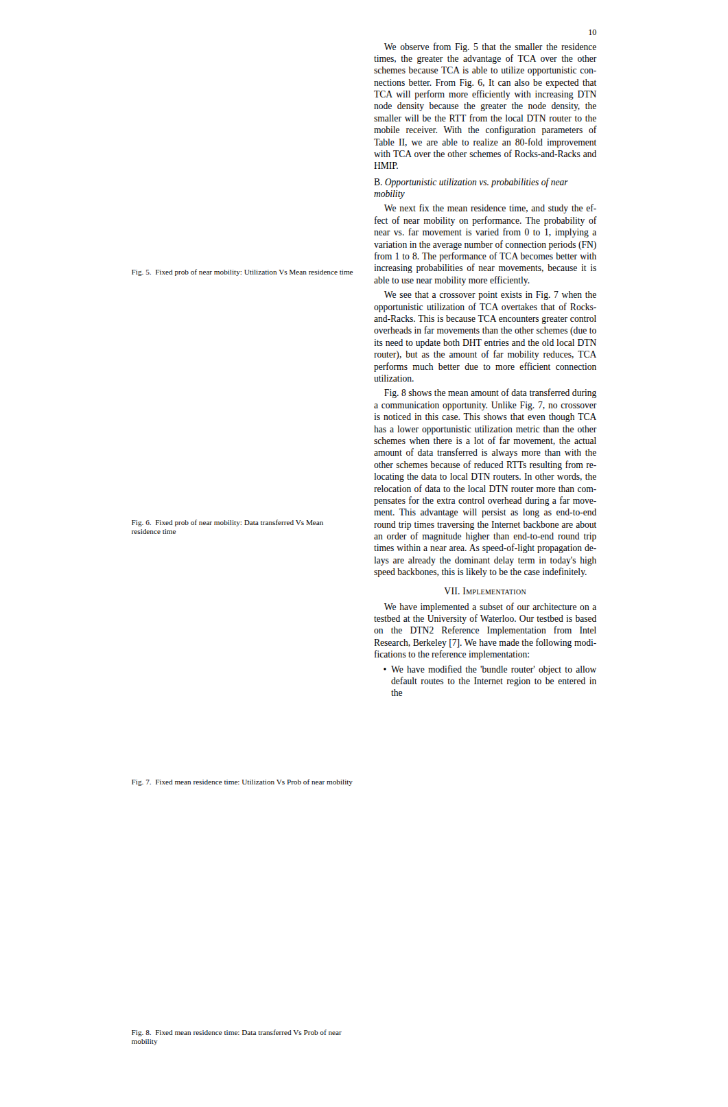10
Fig. 5. Fixed prob of near mobility: Utilization Vs Mean residence time
Fig. 6. Fixed prob of near mobility: Data transferred Vs Mean residence time
Fig. 7. Fixed mean residence time: Utilization Vs Prob of near mobility
Fig. 8. Fixed mean residence time: Data transferred Vs Prob of near mobility
We observe from Fig. 5 that the smaller the residence times, the greater the advantage of TCA over the other schemes because TCA is able to utilize opportunistic connections better. From Fig. 6, It can also be expected that TCA will perform more efficiently with increasing DTN node density because the greater the node density, the smaller will be the RTT from the local DTN router to the mobile receiver. With the configuration parameters of Table II, we are able to realize an 80-fold improvement with TCA over the other schemes of Rocks-and-Racks and HMIP.
B. Opportunistic utilization vs. probabilities of near mobility
We next fix the mean residence time, and study the effect of near mobility on performance. The probability of near vs. far movement is varied from 0 to 1, implying a variation in the average number of connection periods (FN) from 1 to 8. The performance of TCA becomes better with increasing probabilities of near movements, because it is able to use near mobility more efficiently.
We see that a crossover point exists in Fig. 7 when the opportunistic utilization of TCA overtakes that of Rocks-and-Racks. This is because TCA encounters greater control overheads in far movements than the other schemes (due to its need to update both DHT entries and the old local DTN router), but as the amount of far mobility reduces, TCA performs much better due to more efficient connection utilization.
Fig. 8 shows the mean amount of data transferred during a communication opportunity. Unlike Fig. 7, no crossover is noticed in this case. This shows that even though TCA has a lower opportunistic utilization metric than the other schemes when there is a lot of far movement, the actual amount of data transferred is always more than with the other schemes because of reduced RTTs resulting from relocating the data to local DTN routers. In other words, the relocation of data to the local DTN router more than compensates for the extra control overhead during a far movement. This advantage will persist as long as end-to-end round trip times traversing the Internet backbone are about an order of magnitude higher than end-to-end round trip times within a near area. As speed-of-light propagation delays are already the dominant delay term in today's high speed backbones, this is likely to be the case indefinitely.
VII. Implementation
We have implemented a subset of our architecture on a testbed at the University of Waterloo. Our testbed is based on the DTN2 Reference Implementation from Intel Research, Berkeley [7]. We have made the following modifications to the reference implementation:
We have modified the 'bundle router' object to allow default routes to the Internet region to be entered in the